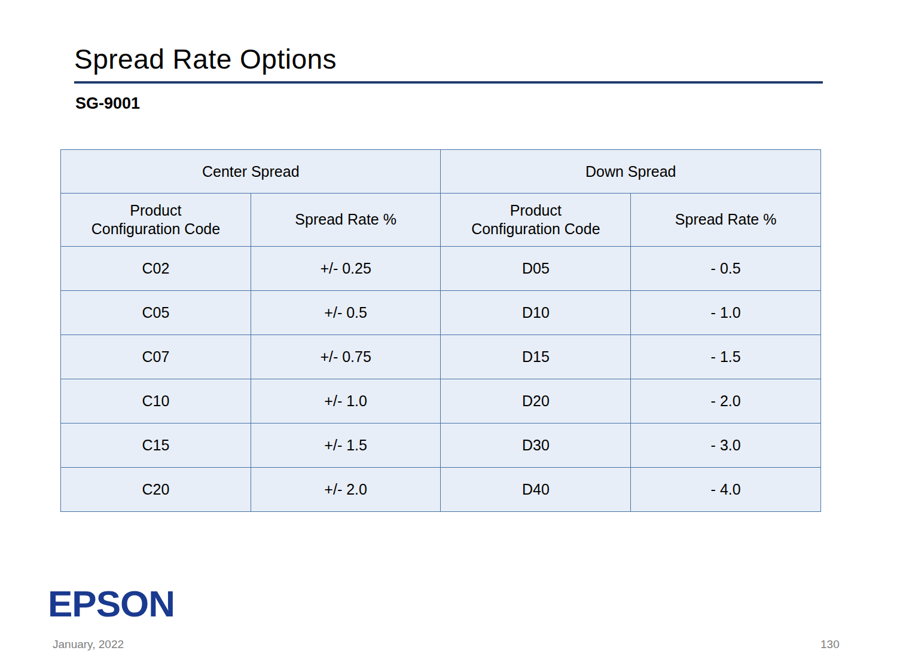Spread Rate Options
SG-9001
| Center Spread | Down Spread |
| --- | --- |
| Product Configuration Code | Spread Rate % | Product Configuration Code | Spread Rate % |
| C02 | +/- 0.25 | D05 | - 0.5 |
| C05 | +/- 0.5 | D10 | - 1.0 |
| C07 | +/- 0.75 | D15 | - 1.5 |
| C10 | +/- 1.0 | D20 | - 2.0 |
| C15 | +/- 1.5 | D30 | - 3.0 |
| C20 | +/- 2.0 | D40 | - 4.0 |
EPSON
January, 2022
130